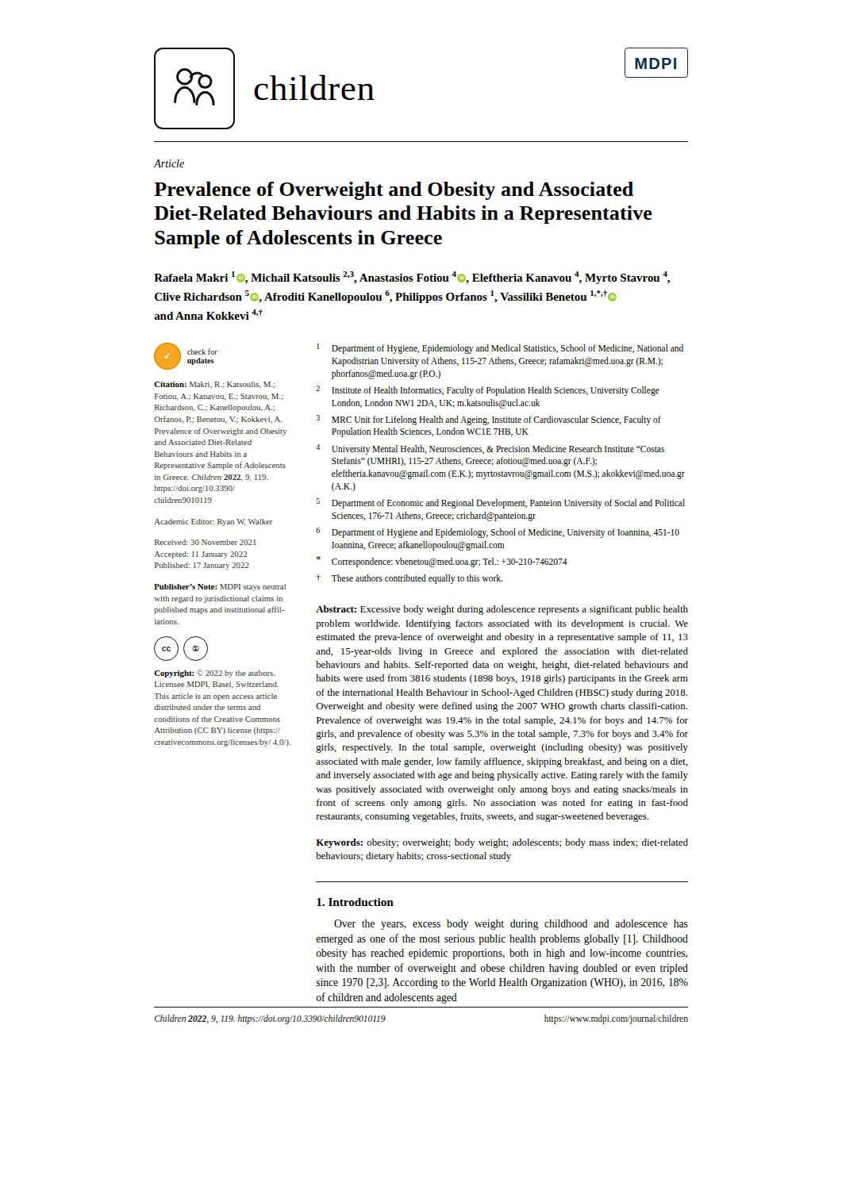children
MDPI
Article
Prevalence of Overweight and Obesity and Associated
Diet-Related Behaviours and Habits in a Representative
Sample of Adolescents in Greece
Rafaela Makri 1 , Michail Katsoulis 2,3, Anastasios Fotiou 4 , Eleftheria Kanavou 4, Myrto Stavrou 4,
Clive Richardson 5 , Afroditi Kanellopoulou 6, Philippos Orfanos 1, Vassiliki Benetou 1,*,†
and Anna Kokkevi 4,†
✓
check for
updates
Citation: Makri, R.; Katsoulis, M.; Fotiou, A.; Kanavou, E.; Stavrou, M.; Richardson, C.; Kanellopoulou, A.; Orfanos, P.; Benetou, V.; Kokkevi, A. Prevalence of Overweight and Obesity and Associated Diet-Related Behaviours and Habits in a Representative Sample of Adolescents in Greece. Children 2022, 9, 119. https://doi.org/10.3390/ children9010119
Academic Editor: Ryan W. Walker
Received: 30 November 2021
Accepted: 11 January 2022
Published: 17 January 2022
Publisher’s Note: MDPI stays neutral with regard to jurisdictional claims in published maps and institutional affil- iations.
cc
①
Copyright: © 2022 by the authors. Licensee MDPI, Basel, Switzerland. This article is an open access article distributed under the terms and conditions of the Creative Commons Attribution (CC BY) license (https:// creativecommons.org/licenses/by/ 4.0/).
Department of Hygiene, Epidemiology and Medical Statistics, School of Medicine, National and Kapodistrian University of Athens, 115-27 Athens, Greece; rafamakri@med.uoa.gr (R.M.); phorfanos@med.uoa.gr (P.O.)
Institute of Health Informatics, Faculty of Population Health Sciences, University College London, London NW1 2DA, UK; m.katsoulis@ucl.ac.uk
MRC Unit for Lifelong Health and Ageing, Institute of Cardiovascular Science, Faculty of Population Health Sciences, London WC1E 7HB, UK
University Mental Health, Neurosciences, & Precision Medicine Research Institute “Costas Stefanis” (UMHRI), 115-27 Athens, Greece; afotiou@med.uoa.gr (A.F.); eleftheria.kanavou@gmail.com (E.K.); myrtostavrou@gmail.com (M.S.); akokkevi@med.uoa.gr (A.K.)
Department of Economic and Regional Development, Panteion University of Social and Political Sciences, 176-71 Athens, Greece; crichard@panteion.gr
Department of Hygiene and Epidemiology, School of Medicine, University of Ioannina, 451-10 Ioannina, Greece; afkanellopoulou@gmail.com
Correspondence: vbenetou@med.uoa.gr; Tel.: +30-210-7462074
These authors contributed equally to this work.
Abstract: Excessive body weight during adolescence represents a significant public health problem worldwide. Identifying factors associated with its development is crucial. We estimated the preva-lence of overweight and obesity in a representative sample of 11, 13 and, 15-year-olds living in Greece and explored the association with diet-related behaviours and habits. Self-reported data on weight, height, diet-related behaviours and habits were used from 3816 students (1898 boys, 1918 girls) participants in the Greek arm of the international Health Behaviour in School-Aged Children (HBSC) study during 2018. Overweight and obesity were defined using the 2007 WHO growth charts classifi-cation. Prevalence of overweight was 19.4% in the total sample, 24.1% for boys and 14.7% for girls, and prevalence of obesity was 5.3% in the total sample, 7.3% for boys and 3.4% for girls, respectively. In the total sample, overweight (including obesity) was positively associated with male gender, low family affluence, skipping breakfast, and being on a diet, and inversely associated with age and being physically active. Eating rarely with the family was positively associated with overweight only among boys and eating snacks/meals in front of screens only among girls. No association was noted for eating in fast-food restaurants, consuming vegetables, fruits, sweets, and sugar-sweetened beverages.
Keywords: obesity; overweight; body weight; adolescents; body mass index; diet-related behaviours; dietary habits; cross-sectional study
1. Introduction
Over the years, excess body weight during childhood and adolescence has emerged as one of the most serious public health problems globally [1]. Childhood obesity has reached epidemic proportions, both in high and low-income countries, with the number of overweight and obese children having doubled or even tripled since 1970 [2,3]. According to the World Health Organization (WHO), in 2016, 18% of children and adolescents aged
Children 2022, 9, 119. https://doi.org/10.3390/children9010119
https://www.mdpi.com/journal/children